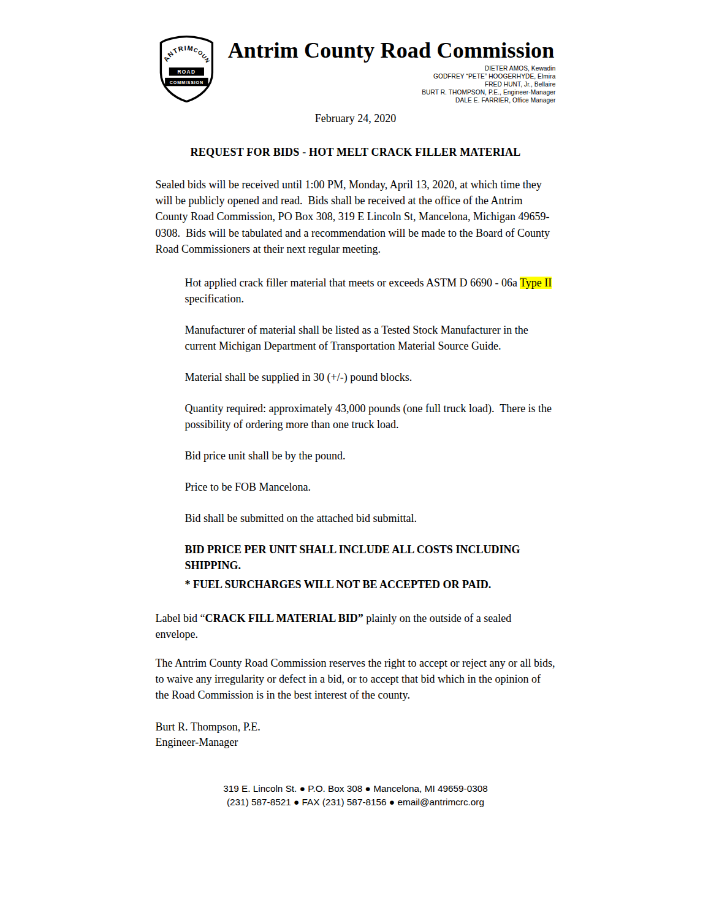Antrim County Road Commission logo ANTRIM COUNTY ROAD COMMISSION
Antrim County Road Commission
DIETER AMOS, Kewadin
GODFREY “PETE” HOOGERHYDE, Elmira
FRED HUNT, Jr., Bellaire
BURT R. THOMPSON, P.E., Engineer-Manager
DALE E. FARRIER, Office Manager
February 24, 2020
REQUEST FOR BIDS - HOT MELT CRACK FILLER MATERIAL
Sealed bids will be received until 1:00 PM, Monday, April 13, 2020, at which time they will be publicly opened and read. Bids shall be received at the office of the Antrim County Road Commission, PO Box 308, 319 E Lincoln St, Mancelona, Michigan 49659-0308. Bids will be tabulated and a recommendation will be made to the Board of County Road Commissioners at their next regular meeting.
Hot applied crack filler material that meets or exceeds ASTM D 6690 - 06a Type II specification.
Manufacturer of material shall be listed as a Tested Stock Manufacturer in the current Michigan Department of Transportation Material Source Guide.
Material shall be supplied in 30 (+/-) pound blocks.
Quantity required: approximately 43,000 pounds (one full truck load). There is the possibility of ordering more than one truck load.
Bid price unit shall be by the pound.
Price to be FOB Mancelona.
Bid shall be submitted on the attached bid submittal.
BID PRICE PER UNIT SHALL INCLUDE ALL COSTS INCLUDING SHIPPING.
* FUEL SURCHARGES WILL NOT BE ACCEPTED OR PAID.
Label bid “CRACK FILL MATERIAL BID” plainly on the outside of a sealed envelope.
The Antrim County Road Commission reserves the right to accept or reject any or all bids, to waive any irregularity or defect in a bid, or to accept that bid which in the opinion of the Road Commission is in the best interest of the county.
Burt R. Thompson, P.E.
Engineer-Manager
319 E. Lincoln St. ● P.O. Box 308 ● Mancelona, MI 49659-0308
(231) 587-8521 ● FAX (231) 587-8156 ● email@antrimcrc.org